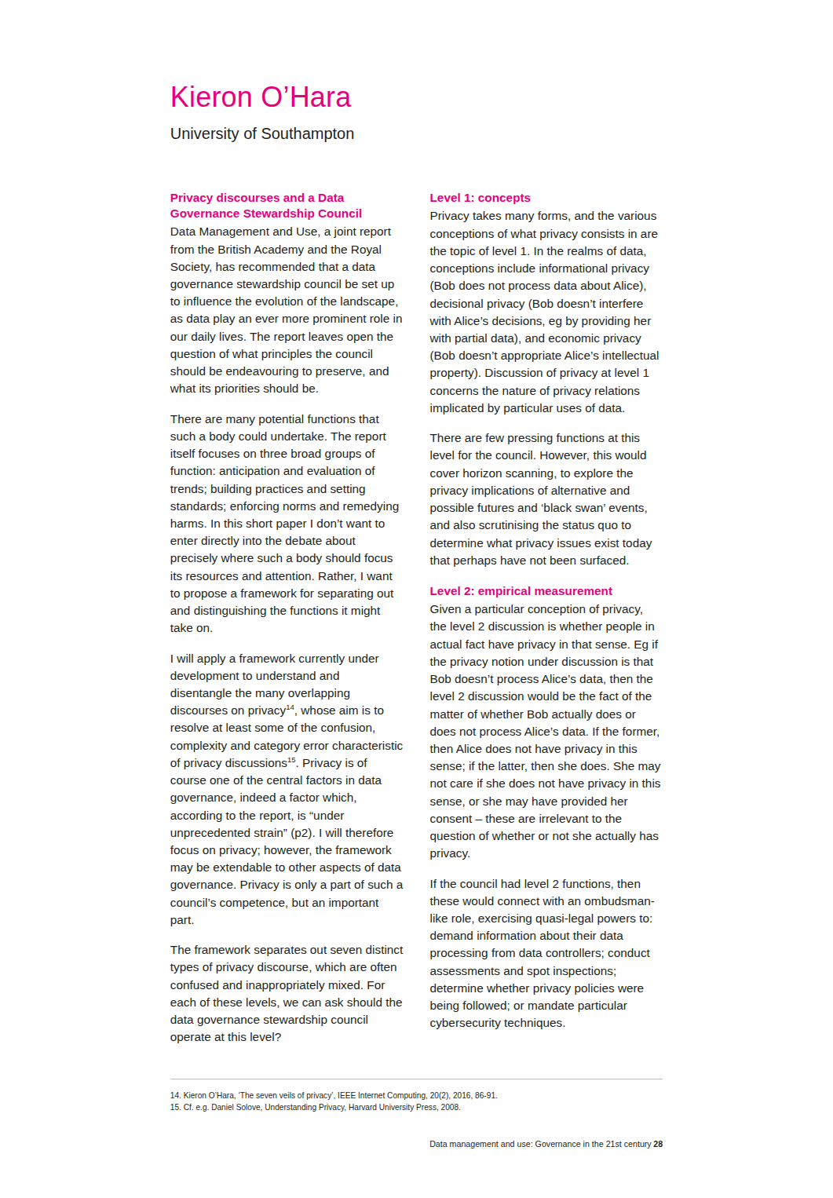Kieron O’Hara
University of Southampton
Privacy discourses and a Data Governance Stewardship Council
Data Management and Use, a joint report from the British Academy and the Royal Society, has recommended that a data governance stewardship council be set up to influence the evolution of the landscape, as data play an ever more prominent role in our daily lives. The report leaves open the question of what principles the council should be endeavouring to preserve, and what its priorities should be.
There are many potential functions that such a body could undertake. The report itself focuses on three broad groups of function: anticipation and evaluation of trends; building practices and setting standards; enforcing norms and remedying harms. In this short paper I don’t want to enter directly into the debate about precisely where such a body should focus its resources and attention. Rather, I want to propose a framework for separating out and distinguishing the functions it might take on.
I will apply a framework currently under development to understand and disentangle the many overlapping discourses on privacy14, whose aim is to resolve at least some of the confusion, complexity and category error characteristic of privacy discussions15. Privacy is of course one of the central factors in data governance, indeed a factor which, according to the report, is “under unprecedented strain” (p2). I will therefore focus on privacy; however, the framework may be extendable to other aspects of data governance. Privacy is only a part of such a council’s competence, but an important part.
The framework separates out seven distinct types of privacy discourse, which are often confused and inappropriately mixed. For each of these levels, we can ask should the data governance stewardship council operate at this level?
Level 1: concepts
Privacy takes many forms, and the various conceptions of what privacy consists in are the topic of level 1. In the realms of data, conceptions include informational privacy (Bob does not process data about Alice), decisional privacy (Bob doesn’t interfere with Alice’s decisions, eg by providing her with partial data), and economic privacy (Bob doesn’t appropriate Alice’s intellectual property). Discussion of privacy at level 1 concerns the nature of privacy relations implicated by particular uses of data.
There are few pressing functions at this level for the council. However, this would cover horizon scanning, to explore the privacy implications of alternative and possible futures and ‘black swan’ events, and also scrutinising the status quo to determine what privacy issues exist today that perhaps have not been surfaced.
Level 2: empirical measurement
Given a particular conception of privacy, the level 2 discussion is whether people in actual fact have privacy in that sense. Eg if the privacy notion under discussion is that Bob doesn’t process Alice’s data, then the level 2 discussion would be the fact of the matter of whether Bob actually does or does not process Alice’s data. If the former, then Alice does not have privacy in this sense; if the latter, then she does. She may not care if she does not have privacy in this sense, or she may have provided her consent – these are irrelevant to the question of whether or not she actually has privacy.
If the council had level 2 functions, then these would connect with an ombudsman-like role, exercising quasi-legal powers to: demand information about their data processing from data controllers; conduct assessments and spot inspections; determine whether privacy policies were being followed; or mandate particular cybersecurity techniques.
14. Kieron O’Hara, ‘The seven veils of privacy’, IEEE Internet Computing, 20(2), 2016, 86-91.
15. Cf. e.g. Daniel Solove, Understanding Privacy, Harvard University Press, 2008.
Data management and use: Governance in the 21st century28